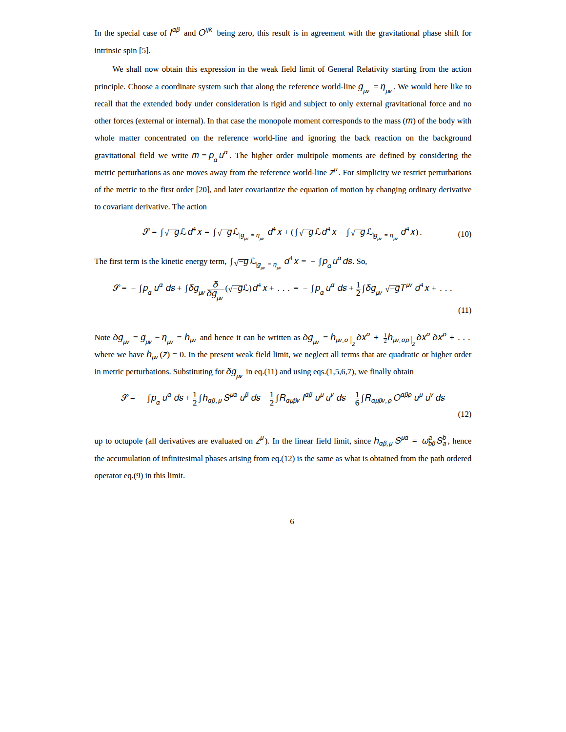In the special case of Iαβ and Oijk being zero, this result is in agreement with the gravitational phase shift for intrinsic spin [5].
We shall now obtain this expression in the weak field limit of General Relativity starting from the action principle. Choose a coordinate system such that along the reference world-line gμν=ημν. We would here like to recall that the extended body under consideration is rigid and subject to only external gravitational force and no other forces (external or internal). In that case the monopole moment corresponds to the mass (m) of the body with whole matter concentrated on the reference world-line and ignoring the back reaction on the background gravitational field we write m=pαuα. The higher order multipole moments are defined by considering the metric perturbations as one moves away from the reference world-line zμ. For simplicity we restrict perturbations of the metric to the first order [20], and later covariantize the equation of motion by changing ordinary derivative to covariant derivative. The action
𝒮= ∫−gℒd4x = ∫−gℒ|gμν=ημνd4x + ( ∫−gℒd4x − ∫−gℒ|gμν=ημνd4x ) . (10)
The first term is the kinetic energy term, ∫−gℒ|gμν=ημνd4x=−∫pαuαds. So,
𝒮=− ∫pαuαds + ∫δgμν δδgμν (−gℒ) d4x +... =− ∫pαuαds + 12 ∫δgμν −g Tμνd4x +... (11)
Note δgμν=gμν−ημν=hμν and hence it can be written as δgμν=hμν,σ|zδxσ+ 12hμν,σρ|zδxσδxρ+...where we have hμν(z)=0. In the present weak field limit, we neglect all terms that are quadratic or higher order in metric perturbations. Substituting for δgμν in eq.(11) and using eqs.(1,5,6,7), we finally obtain
𝒮=− ∫pαuαds + 12 ∫hαβ,μ Sμα uβds − 12 ∫Rαμβν Iαβ uμuνds − 16 ∫Rαμβν,ρ Oαβρ uμuνds (12)
up to octupole (all derivatives are evaluated on zμ). In the linear field limit, since hαβ,μSμα= ωbβaSab, hence the accumulation of infinitesimal phases arising from eq.(12) is the same as what is obtained from the path ordered operator eq.(9) in this limit.
6